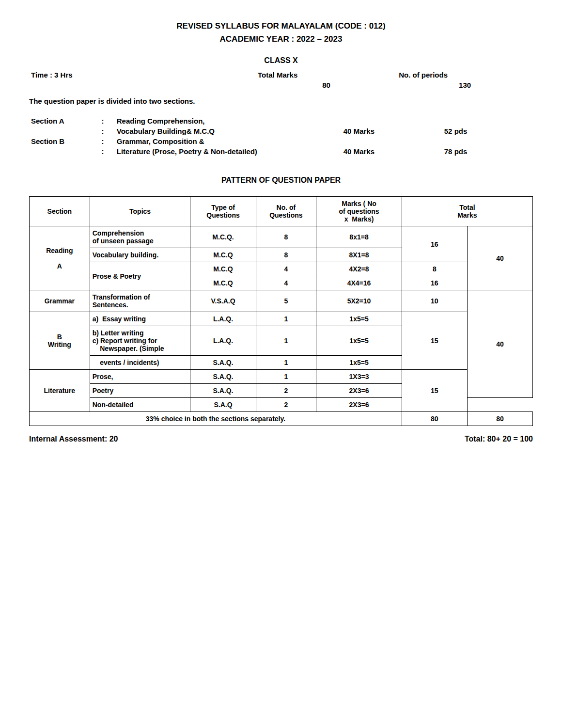REVISED SYLLABUS FOR MALAYALAM (CODE : 012)
ACADEMIC YEAR : 2022 – 2023
CLASS X
| Time : 3 Hrs | Total Marks | No. of periods |
| | 80 | 130 |
The question paper is divided into two sections.
| Section A | : | Reading Comprehension, | | |
| | : | Vocabulary Building& M.C.Q | 40 Marks | 52 pds |
| Section B | : | Grammar, Composition & | | |
| | : | Literature (Prose, Poetry & Non-detailed) | 40 Marks | 78 pds |
PATTERN OF QUESTION PAPER
| Section | Topics | Type of Questions | No. of Questions | Marks ( No of questions x Marks) | Total Marks |
| --- | --- | --- | --- | --- | --- |
| Reading A | Comprehension of unseen passage | M.C.Q. | 8 | 8x1=8 | 16 | 40 |
| Vocabulary building. | M.C.Q | 8 | 8X1=8 |
| Prose & Poetry | M.C.Q | 4 | 4X2=8 | 8 |
| M.C.Q | 4 | 4X4=16 | 16 |
| Grammar | Transformation of Sentences. | V.S.A.Q | 5 | 5X2=10 | 10 | 40 |
| B Writing | a) Essay writing | L.A.Q. | 1 | 1x5=5 | 15 |
| b) Letter writing c) Report writing for Newspaper. (Simple | L.A.Q. | 1 | 1x5=5 |
| events / incidents) | S.A.Q. | 1 | 1x5=5 |
| Literature | Prose, | S.A.Q. | 1 | 1X3=3 | 15 |
| Poetry | S.A.Q. | 2 | 2X3=6 |
| Non-detailed | S.A.Q | 2 | 2X3=6 |
| 33% choice in both the sections separately. | 80 | 80 |
Internal Assessment: 20 Total: 80+ 20 = 100